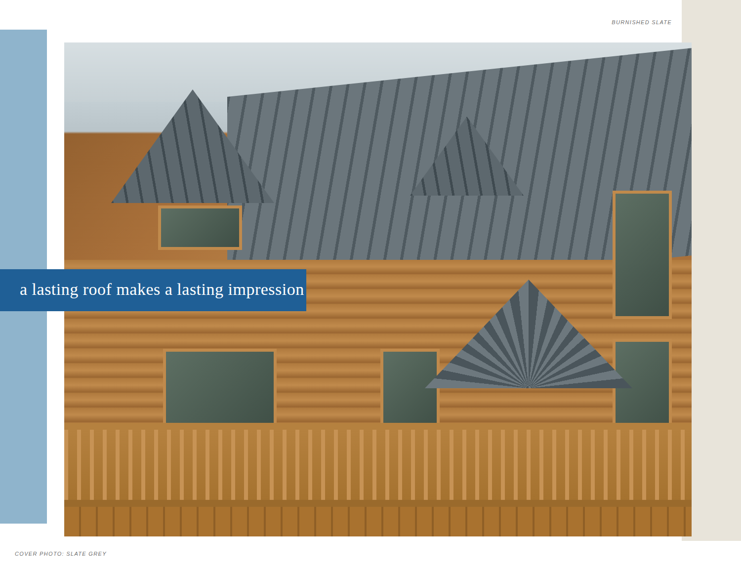Burnished Slate
a lasting roof makes a lasting impression
Cover photo: Slate Grey